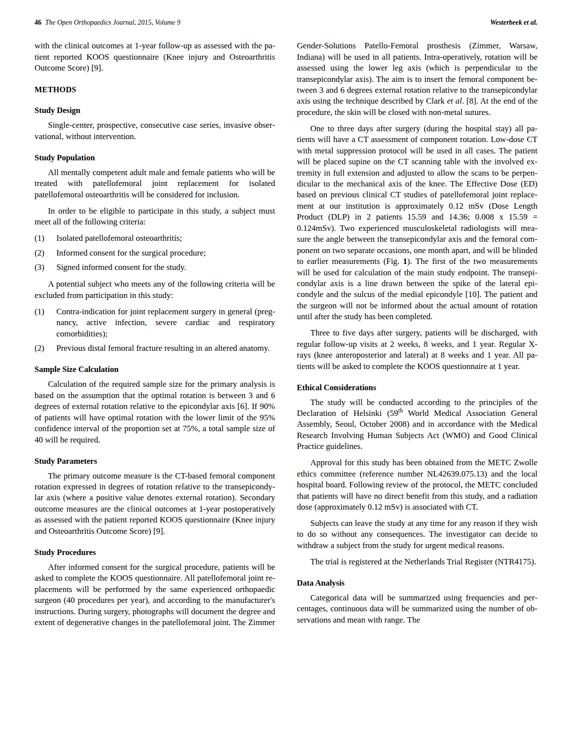46 The Open Orthopaedics Journal, 2015, Volume 9
Westerbeek et al.
with the clinical outcomes at 1-year follow-up as assessed with the patient reported KOOS questionnaire (Knee injury and Osteoarthritis Outcome Score) [9].
METHODS
Study Design
Single-center, prospective, consecutive case series, invasive observational, without intervention.
Study Population
All mentally competent adult male and female patients who will be treated with patellofemoral joint replacement for isolated patellofemoral osteoarthritis will be considered for inclusion.
In order to be eligible to participate in this study, a subject must meet all of the following criteria:
(1) Isolated patellofemoral osteoarthritis;
(2) Informed consent for the surgical procedure;
(3) Signed informed consent for the study.
A potential subject who meets any of the following criteria will be excluded from participation in this study:
(1) Contra-indication for joint replacement surgery in general (pregnancy, active infection, severe cardiac and respiratory comorbidities);
(2) Previous distal femoral fracture resulting in an altered anatomy.
Sample Size Calculation
Calculation of the required sample size for the primary analysis is based on the assumption that the optimal rotation is between 3 and 6 degrees of external rotation relative to the epicondylar axis [6]. If 90% of patients will have optimal rotation with the lower limit of the 95% confidence interval of the proportion set at 75%, a total sample size of 40 will be required.
Study Parameters
The primary outcome measure is the CT-based femoral component rotation expressed in degrees of rotation relative to the transepicondylar axis (where a positive value denotes external rotation). Secondary outcome measures are the clinical outcomes at 1-year postoperatively as assessed with the patient reported KOOS questionnaire (Knee injury and Osteoarthritis Outcome Score) [9].
Study Procedures
After informed consent for the surgical procedure, patients will be asked to complete the KOOS questionnaire. All patellofemoral joint replacements will be performed by the same experienced orthopaedic surgeon (40 procedures per year), and according to the manufacturer's instructions. During surgery, photographs will document the degree and extent of degenerative changes in the patellofemoral joint. The Zimmer Gender-Solutions Patello-Femoral prosthesis (Zimmer, Warsaw, Indiana) will be used in all patients. Intra-operatively, rotation will be assessed using the lower leg axis (which is perpendicular to the transepicondylar axis). The aim is to insert the femoral component between 3 and 6 degrees external rotation relative to the transepicondylar axis using the technique described by Clark et al. [8]. At the end of the procedure, the skin will be closed with non-metal sutures.
One to three days after surgery (during the hospital stay) all patients will have a CT assessment of component rotation. Low-dose CT with metal suppression protocol will be used in all cases. The patient will be placed supine on the CT scanning table with the involved extremity in full extension and adjusted to allow the scans to be perpendicular to the mechanical axis of the knee. The Effective Dose (ED) based on previous clinical CT studies of patellofemoral joint replacement at our institution is approximately 0.12 mSv (Dose Length Product (DLP) in 2 patients 15.59 and 14.36; 0.008 x 15.59 = 0.124mSv). Two experienced musculoskeletal radiologists will measure the angle between the transepicondylar axis and the femoral component on two separate occasions, one month apart, and will be blinded to earlier measurements (Fig. 1). The first of the two measurements will be used for calculation of the main study endpoint. The transepicondylar axis is a line drawn between the spike of the lateral epicondyle and the sulcus of the medial epicondyle [10]. The patient and the surgeon will not be informed about the actual amount of rotation until after the study has been completed.
Three to five days after surgery, patients will be discharged, with regular follow-up visits at 2 weeks, 8 weeks, and 1 year. Regular X-rays (knee anteroposterior and lateral) at 8 weeks and 1 year. All patients will be asked to complete the KOOS questionnaire at 1 year.
Ethical Considerations
The study will be conducted according to the principles of the Declaration of Helsinki (59th World Medical Association General Assembly, Seoul, October 2008) and in accordance with the Medical Research Involving Human Subjects Act (WMO) and Good Clinical Practice guidelines.
Approval for this study has been obtained from the METC Zwolle ethics committee (reference number NL42639.075.13) and the local hospital board. Following review of the protocol, the METC concluded that patients will have no direct benefit from this study, and a radiation dose (approximately 0.12 mSv) is associated with CT.
Subjects can leave the study at any time for any reason if they wish to do so without any consequences. The investigator can decide to withdraw a subject from the study for urgent medical reasons.
The trial is registered at the Netherlands Trial Register (NTR4175).
Data Analysis
Categorical data will be summarized using frequencies and percentages, continuous data will be summarized using the number of observations and mean with range. The